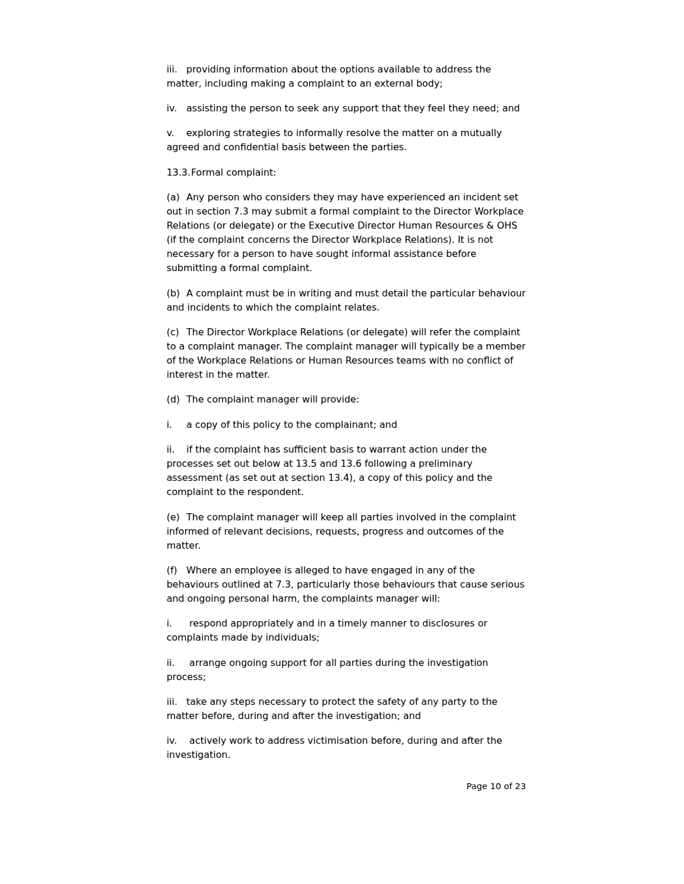iii. providing information about the options available to address the matter, including making a complaint to an external body;
iv. assisting the person to seek any support that they feel they need; and
v. exploring strategies to informally resolve the matter on a mutually agreed and confidential basis between the parties.
13.3. Formal complaint:
(a) Any person who considers they may have experienced an incident set out in section 7.3 may submit a formal complaint to the Director Workplace Relations (or delegate) or the Executive Director Human Resources & OHS (if the complaint concerns the Director Workplace Relations). It is not necessary for a person to have sought informal assistance before submitting a formal complaint.
(b) A complaint must be in writing and must detail the particular behaviour and incidents to which the complaint relates.
(c) The Director Workplace Relations (or delegate) will refer the complaint to a complaint manager. The complaint manager will typically be a member of the Workplace Relations or Human Resources teams with no conflict of interest in the matter.
(d) The complaint manager will provide:
i. a copy of this policy to the complainant; and
ii. if the complaint has sufficient basis to warrant action under the processes set out below at 13.5 and 13.6 following a preliminary assessment (as set out at section 13.4), a copy of this policy and the complaint to the respondent.
(e) The complaint manager will keep all parties involved in the complaint informed of relevant decisions, requests, progress and outcomes of the matter.
(f) Where an employee is alleged to have engaged in any of the behaviours outlined at 7.3, particularly those behaviours that cause serious and ongoing personal harm, the complaints manager will:
i. respond appropriately and in a timely manner to disclosures or complaints made by individuals;
ii. arrange ongoing support for all parties during the investigation process;
iii. take any steps necessary to protect the safety of any party to the matter before, during and after the investigation; and
iv. actively work to address victimisation before, during and after the investigation.
Page 10 of 23